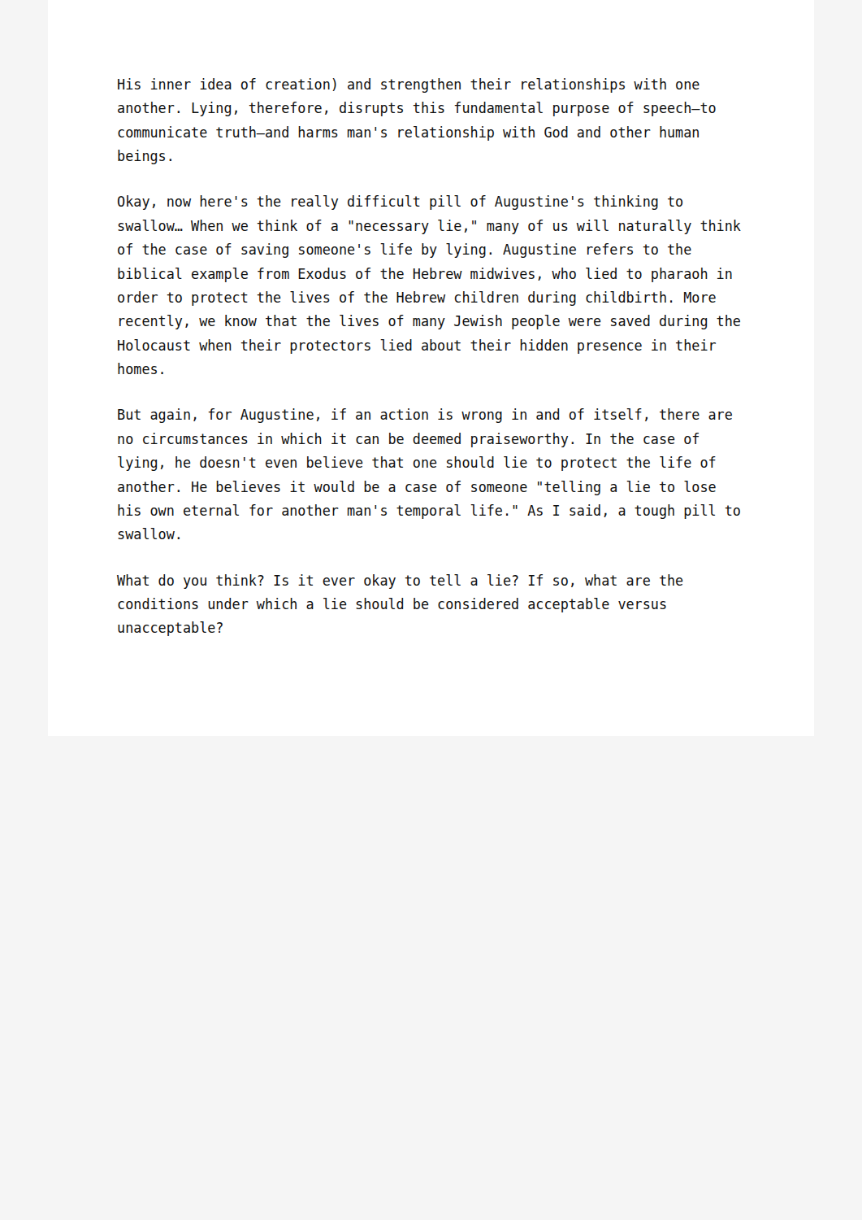His inner idea of creation) and strengthen their relationships with one another. Lying, therefore, disrupts this fundamental purpose of speech—to communicate truth—and harms man's relationship with God and other human beings.
Okay, now here's the really difficult pill of Augustine's thinking to swallow… When we think of a "necessary lie," many of us will naturally think of the case of saving someone's life by lying. Augustine refers to the biblical example from Exodus of the Hebrew midwives, who lied to pharaoh in order to protect the lives of the Hebrew children during childbirth. More recently, we know that the lives of many Jewish people were saved during the Holocaust when their protectors lied about their hidden presence in their homes.
But again, for Augustine, if an action is wrong in and of itself, there are no circumstances in which it can be deemed praiseworthy. In the case of lying, he doesn't even believe that one should lie to protect the life of another. He believes it would be a case of someone "telling a lie to lose his own eternal for another man's temporal life." As I said, a tough pill to swallow.
What do you think? Is it ever okay to tell a lie? If so, what are the conditions under which a lie should be considered acceptable versus unacceptable?